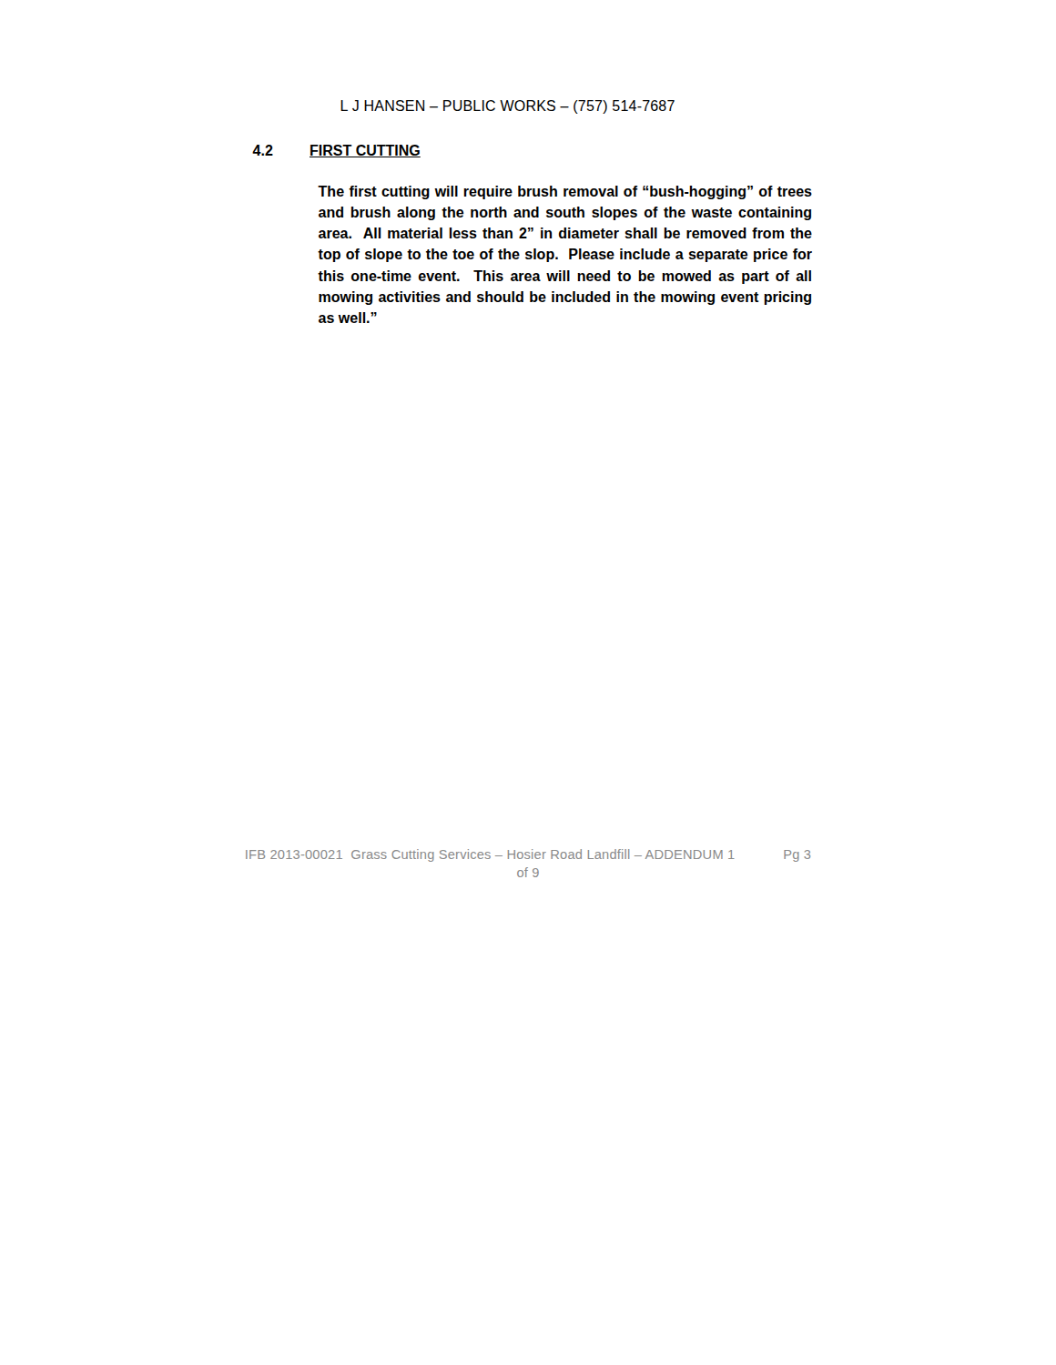L J HANSEN – PUBLIC WORKS – (757) 514-7687
4.2
FIRST CUTTING
The first cutting will require brush removal of “bush-hogging” of trees and brush along the north and south slopes of the waste containing area. All material less than 2” in diameter shall be removed from the top of slope to the toe of the slop. Please include a separate price for this one-time event. This area will need to be mowed as part of all mowing activities and should be included in the mowing event pricing as well.”
IFB 2013-00021 Grass Cutting Services – Hosier Road Landfill – ADDENDUM 1 Pg 3 of 9